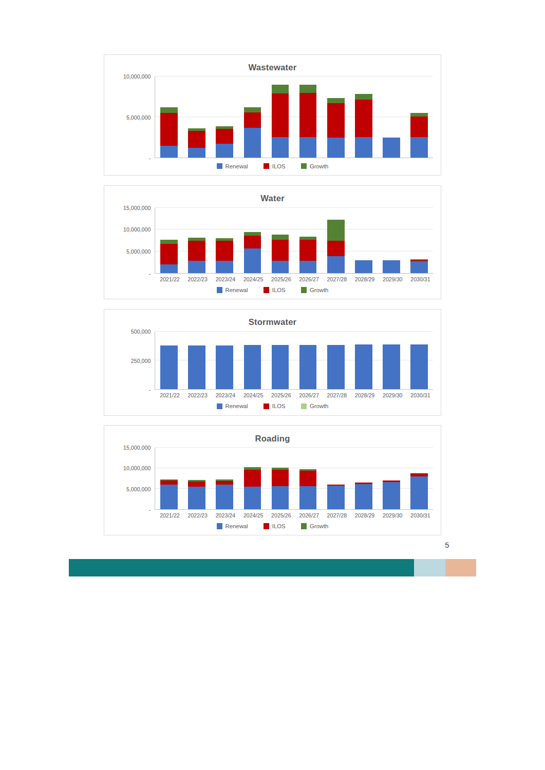Wastewater
10,000,000
5,000,000
-
Renewal ILOS Growth
Water
15,000,000
10,000,000
5,000,000
-
2021/222022/232023/242024/252025/26 2026/272027/282028/292029/302030/31
Renewal ILOS Growth
Stormwater
500,000
250,000
-
2021/222022/232023/242024/252025/26 2026/272027/282028/292029/302030/31
Renewal ILOS Growth
Roading
15,000,000
10,000,000
5,000,000
-
2021/222022/232023/242024/252025/26 2026/272027/282028/292029/302030/31
Renewal ILOS Growth
5